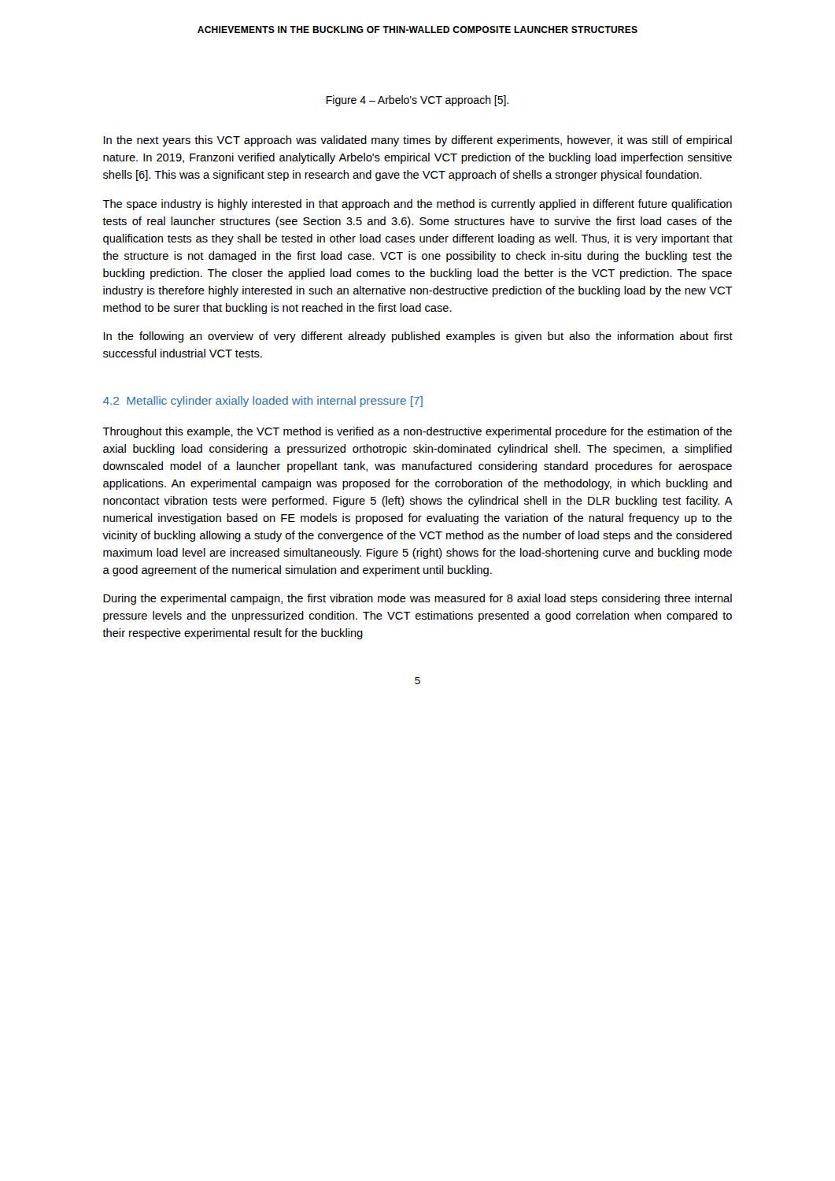ACHIEVEMENTS IN THE BUCKLING OF THIN-WALLED COMPOSITE LAUNCHER STRUCTURES
Figure 4 – Arbelo's VCT approach [5].
In the next years this VCT approach was validated many times by different experiments, however, it was still of empirical nature. In 2019, Franzoni verified analytically Arbelo's empirical VCT prediction of the buckling load imperfection sensitive shells [6]. This was a significant step in research and gave the VCT approach of shells a stronger physical foundation.
The space industry is highly interested in that approach and the method is currently applied in different future qualification tests of real launcher structures (see Section 3.5 and 3.6). Some structures have to survive the first load cases of the qualification tests as they shall be tested in other load cases under different loading as well. Thus, it is very important that the structure is not damaged in the first load case. VCT is one possibility to check in-situ during the buckling test the buckling prediction. The closer the applied load comes to the buckling load the better is the VCT prediction. The space industry is therefore highly interested in such an alternative non-destructive prediction of the buckling load by the new VCT method to be surer that buckling is not reached in the first load case.
In the following an overview of very different already published examples is given but also the information about first successful industrial VCT tests.
4.2 Metallic cylinder axially loaded with internal pressure [7]
Throughout this example, the VCT method is verified as a non-destructive experimental procedure for the estimation of the axial buckling load considering a pressurized orthotropic skin-dominated cylindrical shell. The specimen, a simplified downscaled model of a launcher propellant tank, was manufactured considering standard procedures for aerospace applications. An experimental campaign was proposed for the corroboration of the methodology, in which buckling and noncontact vibration tests were performed. Figure 5 (left) shows the cylindrical shell in the DLR buckling test facility. A numerical investigation based on FE models is proposed for evaluating the variation of the natural frequency up to the vicinity of buckling allowing a study of the convergence of the VCT method as the number of load steps and the considered maximum load level are increased simultaneously. Figure 5 (right) shows for the load-shortening curve and buckling mode a good agreement of the numerical simulation and experiment until buckling.
During the experimental campaign, the first vibration mode was measured for 8 axial load steps considering three internal pressure levels and the unpressurized condition. The VCT estimations presented a good correlation when compared to their respective experimental result for the buckling
5